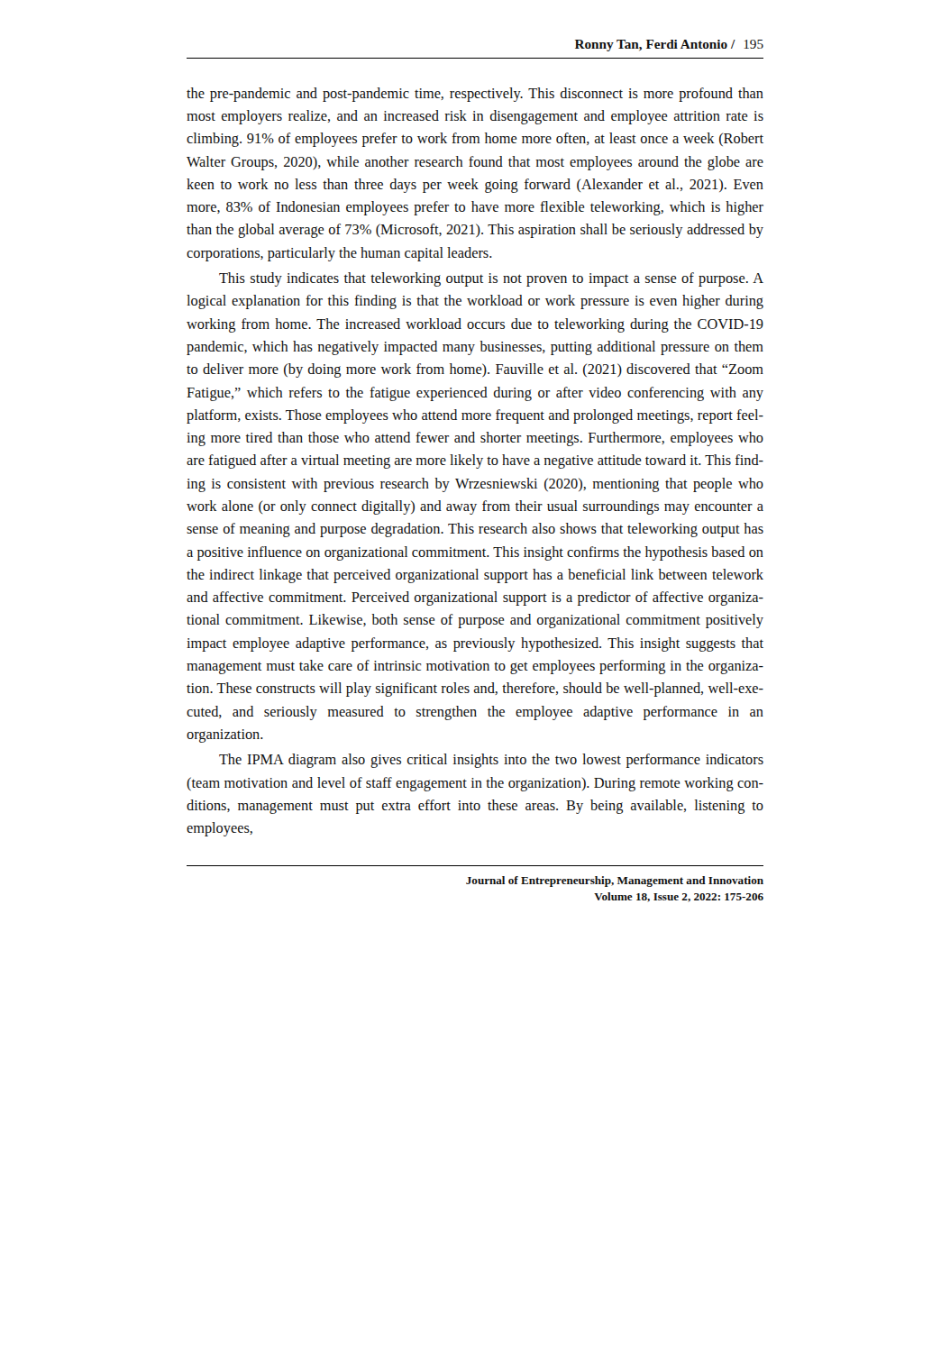Ronny Tan, Ferdi Antonio /195
the pre-pandemic and post-pandemic time, respectively. This disconnect is more profound than most employers realize, and an increased risk in disengagement and employee attrition rate is climbing. 91% of employees prefer to work from home more often, at least once a week (Robert Walter Groups, 2020), while another research found that most employees around the globe are keen to work no less than three days per week going forward (Alexander et al., 2021). Even more, 83% of Indonesian employees prefer to have more flexible teleworking, which is higher than the global average of 73% (Microsoft, 2021). This aspiration shall be seriously addressed by corporations, particularly the human capital leaders.
This study indicates that teleworking output is not proven to impact a sense of purpose. A logical explanation for this finding is that the workload or work pressure is even higher during working from home. The increased workload occurs due to teleworking during the COVID-19 pandemic, which has negatively impacted many businesses, putting additional pressure on them to deliver more (by doing more work from home). Fauville et al. (2021) discovered that “Zoom Fatigue,” which refers to the fatigue experienced during or after video conferencing with any platform, exists. Those employees who attend more frequent and prolonged meetings, report feeling more tired than those who attend fewer and shorter meetings. Furthermore, employees who are fatigued after a virtual meeting are more likely to have a negative attitude toward it. This finding is consistent with previous research by Wrzesniewski (2020), mentioning that people who work alone (or only connect digitally) and away from their usual surroundings may encounter a sense of meaning and purpose degradation. This research also shows that teleworking output has a positive influence on organizational commitment. This insight confirms the hypothesis based on the indirect linkage that perceived organizational support has a beneficial link between telework and affective commitment. Perceived organizational support is a predictor of affective organizational commitment. Likewise, both sense of purpose and organizational commitment positively impact employee adaptive performance, as previously hypothesized. This insight suggests that management must take care of intrinsic motivation to get employees performing in the organization. These constructs will play significant roles and, therefore, should be well-planned, well-executed, and seriously measured to strengthen the employee adaptive performance in an organization.
The IPMA diagram also gives critical insights into the two lowest performance indicators (team motivation and level of staff engagement in the organization). During remote working conditions, management must put extra effort into these areas. By being available, listening to employees,
Journal of Entrepreneurship, Management and Innovation
Volume 18, Issue 2, 2022: 175-206